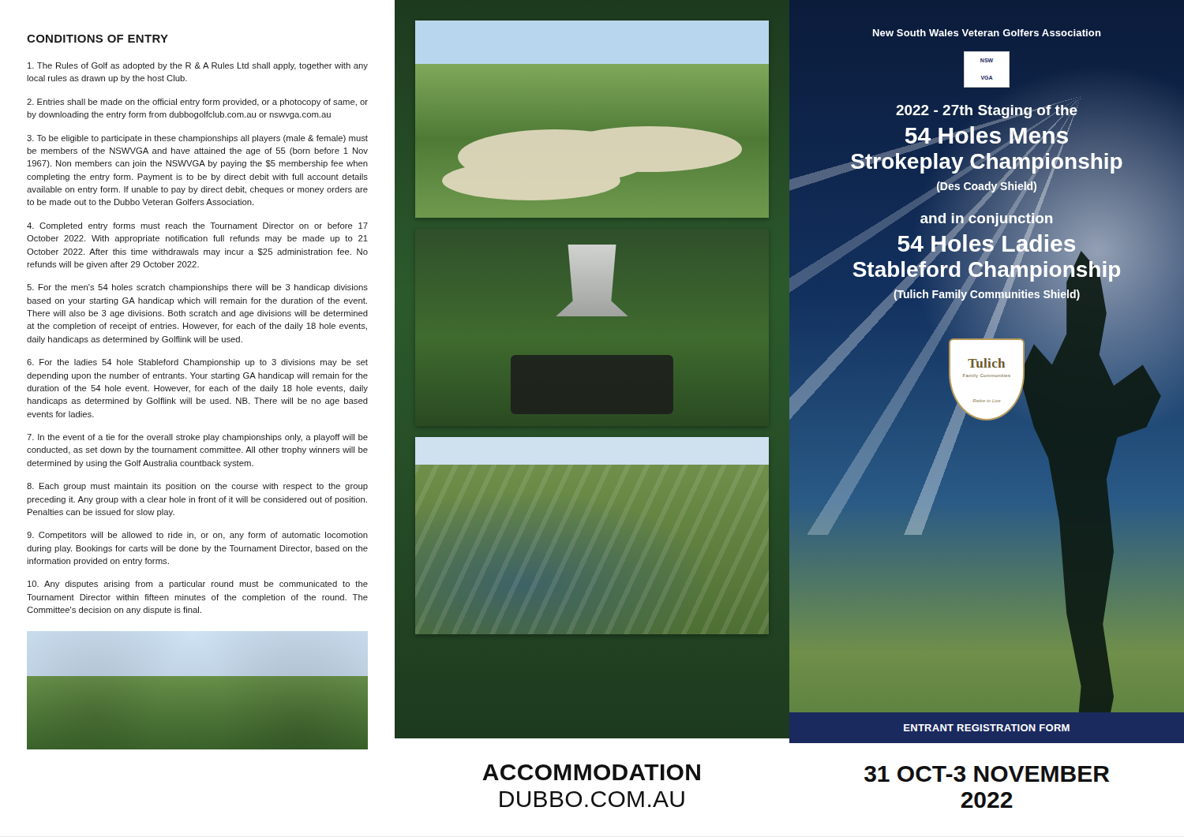CONDITIONS OF ENTRY
The Rules of Golf as adopted by the R & A Rules Ltd shall apply, together with any local rules as drawn up by the host Club.
Entries shall be made on the official entry form provided, or a photocopy of same, or by downloading the entry form from dubbogolfclub.com.au or nswvga.com.au
To be eligible to participate in these championships all players (male & female) must be members of the NSWVGA and have attained the age of 55 (born before 1 Nov 1967). Non members can join the NSWVGA by paying the $5 membership fee when completing the entry form. Payment is to be by direct debit with full account details available on entry form. If unable to pay by direct debit, cheques or money orders are to be made out to the Dubbo Veteran Golfers Association.
Completed entry forms must reach the Tournament Director on or before 17 October 2022. With appropriate notification full refunds may be made up to 21 October 2022. After this time withdrawals may incur a $25 administration fee. No refunds will be given after 29 October 2022.
For the men's 54 holes scratch championships there will be 3 handicap divisions based on your starting GA handicap which will remain for the duration of the event. There will also be 3 age divisions. Both scratch and age divisions will be determined at the completion of receipt of entries. However, for each of the daily 18 hole events, daily handicaps as determined by Golflink will be used.
For the ladies 54 hole Stableford Championship up to 3 divisions may be set depending upon the number of entrants. Your starting GA handicap will remain for the duration of the 54 hole event. However, for each of the daily 18 hole events, daily handicaps as determined by Golflink will be used. NB. There will be no age based events for ladies.
In the event of a tie for the overall stroke play championships only, a playoff will be conducted, as set down by the tournament committee. All other trophy winners will be determined by using the Golf Australia countback system.
Each group must maintain its position on the course with respect to the group preceding it. Any group with a clear hole in front of it will be considered out of position. Penalties can be issued for slow play.
Competitors will be allowed to ride in, or on, any form of automatic locomotion during play. Bookings for carts will be done by the Tournament Director, based on the information provided on entry forms.
Any disputes arising from a particular round must be communicated to the Tournament Director within fifteen minutes of the completion of the round. The Committee's decision on any dispute is final.
ACCOMMODATION
DUBBO.COM.AU
New South Wales Veteran Golfers Association
NSW VGA
2022 - 27th Staging of the
54 Holes Mens
Strokeplay Championship
(Des Coady Shield)
and in conjunction
54 Holes Ladies
Stableford Championship
(Tulich Family Communities Shield)
Tulich
Family Communities
Retire to Live
ENTRANT REGISTRATION FORM
31 OCT-3 NOVEMBER
2022